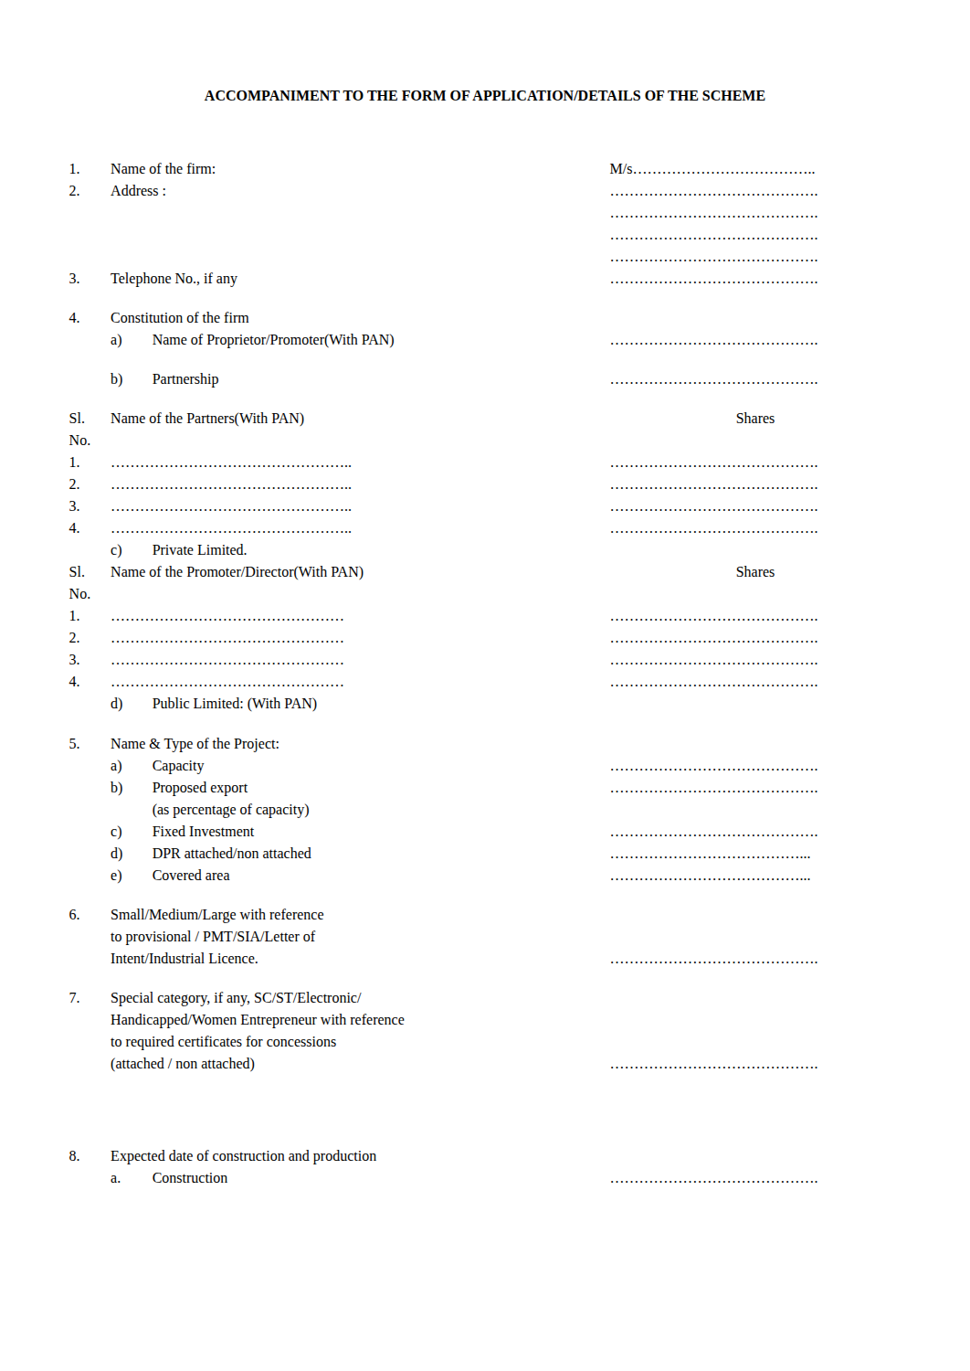Accompaniment to the Form of Application/Details of the Scheme
| 1. | Name of the firm: | M/s……………………………….. |
| 2. | Address : | ……………………………………. |
| | | ……………………………………. |
| | | ……………………………………. |
| | | ……………………………………. |
| 3. | Telephone No., if any | ……………………………………. |
| 4. | Constitution of the firm | |
| | a) | Name of Proprietor/Promoter(With PAN) | ……………………………………. |
| | b) | Partnership | ……………………………………. |
| Sl. | Name of the Partners(With PAN) | Shares |
| No. | |
| 1. | ………………………………………….. | ……………………………………. |
| 2. | ………………………………………….. | ……………………………………. |
| 3. | ………………………………………….. | ……………………………………. |
| 4. | ………………………………………….. | ……………………………………. |
| | c) | Private Limited. | |
| Sl. | Name of the Promoter/Director(With PAN) | Shares |
| No. | |
| 1. | ………………………………………… | ……………………………………. |
| 2. | ………………………………………… | ……………………………………. |
| 3. | ………………………………………… | ……………………………………. |
| 4. | ………………………………………… | ……………………………………. |
| | d) | Public Limited: (With PAN) | |
| 5. | Name & Type of the Project: | |
| | a) | Capacity | ……………………………………. |
| | b) | Proposed export | ……………………………………. |
| | | (as percentage of capacity) | |
| | c) | Fixed Investment | ……………………………………. |
| | d) | DPR attached/non attached | …………………………………... |
| | e) | Covered area | …………………………………... |
| 6. | Small/Medium/Large with reference | |
| | to provisional / PMT/SIA/Letter of | |
| | Intent/Industrial Licence. | ……………………………………. |
| 7. | Special category, if any, SC/ST/Electronic/ | |
| | Handicapped/Women Entrepreneur with reference | |
| | to required certificates for concessions | |
| | (attached / non attached) | ……………………………………. |
| 8. | Expected date of construction and production | |
| | a. | Construction | ……………………………………. |